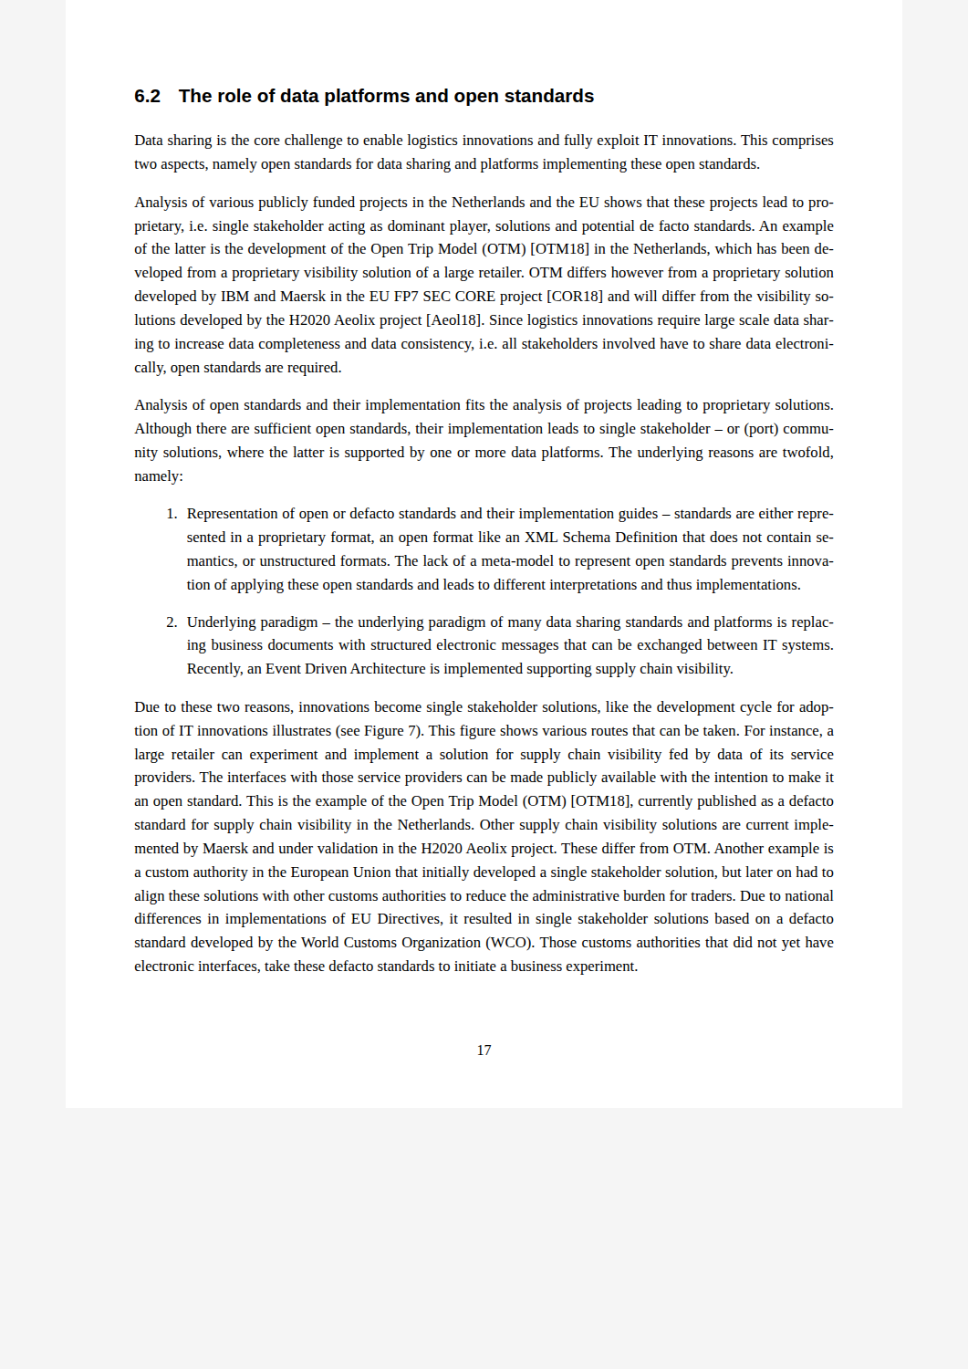6.2 The role of data platforms and open standards
Data sharing is the core challenge to enable logistics innovations and fully exploit IT innovations. This comprises two aspects, namely open standards for data sharing and platforms implementing these open standards.
Analysis of various publicly funded projects in the Netherlands and the EU shows that these projects lead to proprietary, i.e. single stakeholder acting as dominant player, solutions and potential de facto standards. An example of the latter is the development of the Open Trip Model (OTM) [OTM18] in the Netherlands, which has been developed from a proprietary visibility solution of a large retailer. OTM differs however from a proprietary solution developed by IBM and Maersk in the EU FP7 SEC CORE project [COR18] and will differ from the visibility solutions developed by the H2020 Aeolix project [Aeol18]. Since logistics innovations require large scale data sharing to increase data completeness and data consistency, i.e. all stakeholders involved have to share data electronically, open standards are required.
Analysis of open standards and their implementation fits the analysis of projects leading to proprietary solutions. Although there are sufficient open standards, their implementation leads to single stakeholder – or (port) community solutions, where the latter is supported by one or more data platforms. The underlying reasons are twofold, namely:
Representation of open or defacto standards and their implementation guides – standards are either represented in a proprietary format, an open format like an XML Schema Definition that does not contain semantics, or unstructured formats. The lack of a meta-model to represent open standards prevents innovation of applying these open standards and leads to different interpretations and thus implementations.
Underlying paradigm – the underlying paradigm of many data sharing standards and platforms is replacing business documents with structured electronic messages that can be exchanged between IT systems. Recently, an Event Driven Architecture is implemented supporting supply chain visibility.
Due to these two reasons, innovations become single stakeholder solutions, like the development cycle for adoption of IT innovations illustrates (see Figure 7). This figure shows various routes that can be taken. For instance, a large retailer can experiment and implement a solution for supply chain visibility fed by data of its service providers. The interfaces with those service providers can be made publicly available with the intention to make it an open standard. This is the example of the Open Trip Model (OTM) [OTM18], currently published as a defacto standard for supply chain visibility in the Netherlands. Other supply chain visibility solutions are current implemented by Maersk and under validation in the H2020 Aeolix project. These differ from OTM. Another example is a custom authority in the European Union that initially developed a single stakeholder solution, but later on had to align these solutions with other customs authorities to reduce the administrative burden for traders. Due to national differences in implementations of EU Directives, it resulted in single stakeholder solutions based on a defacto standard developed by the World Customs Organization (WCO). Those customs authorities that did not yet have electronic interfaces, take these defacto standards to initiate a business experiment.
17